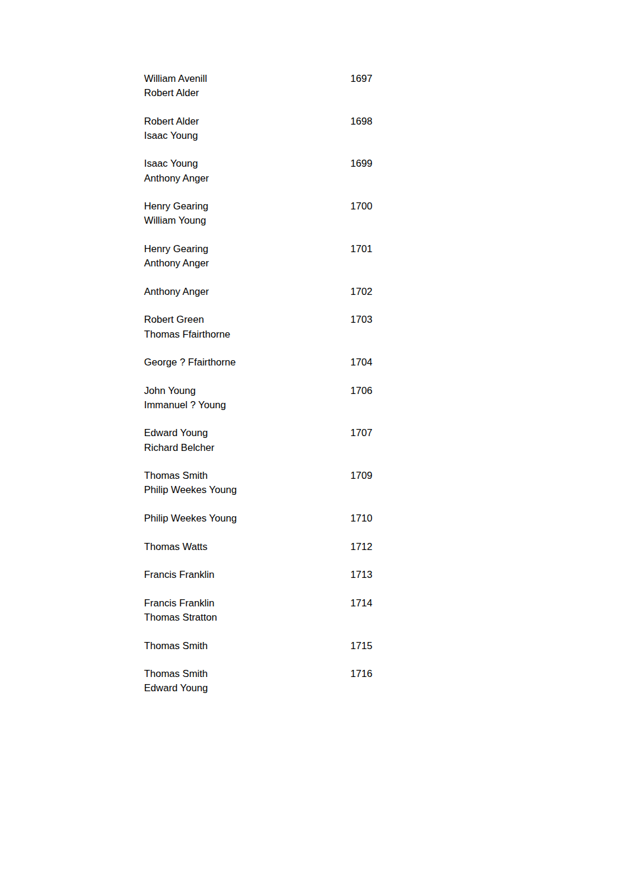| William Avenill Robert Alder | 1697 |
| Robert Alder Isaac Young | 1698 |
| Isaac Young Anthony Anger | 1699 |
| Henry Gearing William Young | 1700 |
| Henry Gearing Anthony Anger | 1701 |
| Anthony Anger | 1702 |
| Robert Green Thomas Ffairthorne | 1703 |
| George ? Ffairthorne | 1704 |
| John Young Immanuel ? Young | 1706 |
| Edward Young Richard Belcher | 1707 |
| Thomas Smith Philip Weekes Young | 1709 |
| Philip Weekes Young | 1710 |
| Thomas Watts | 1712 |
| Francis Franklin | 1713 |
| Francis Franklin Thomas Stratton | 1714 |
| Thomas Smith | 1715 |
| Thomas Smith Edward Young | 1716 |